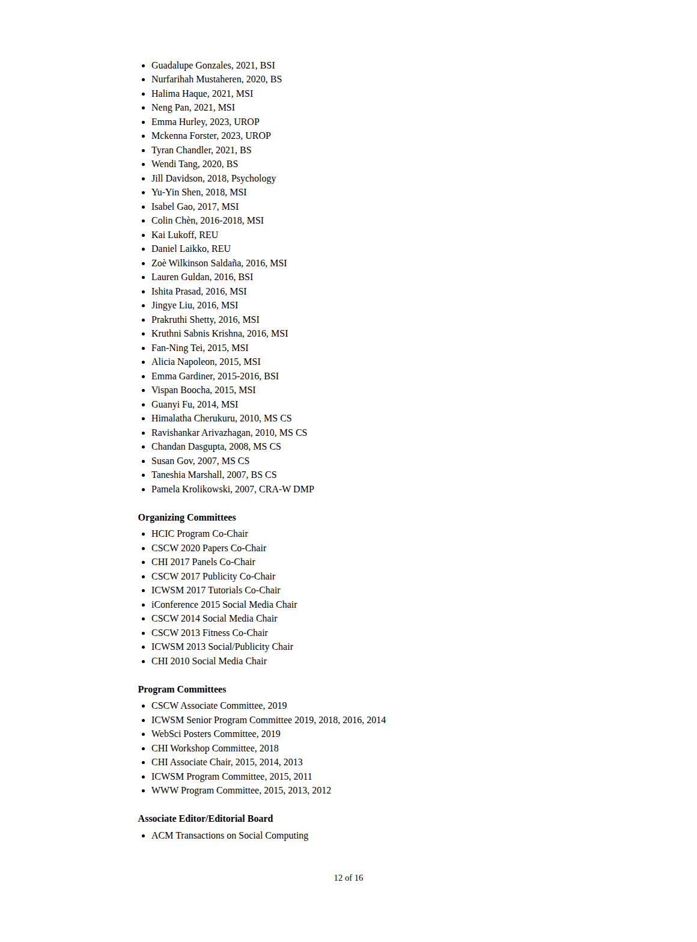Guadalupe Gonzales, 2021, BSI
Nurfarihah Mustaheren, 2020, BS
Halima Haque, 2021, MSI
Neng Pan, 2021, MSI
Emma Hurley, 2023, UROP
Mckenna Forster, 2023, UROP
Tyran Chandler, 2021, BS
Wendi Tang, 2020, BS
Jill Davidson, 2018, Psychology
Yu-Yin Shen, 2018, MSI
Isabel Gao, 2017, MSI
Colin Chèn, 2016-2018, MSI
Kai Lukoff, REU
Daniel Laikko, REU
Zoè Wilkinson Saldaña, 2016, MSI
Lauren Guldan, 2016, BSI
Ishita Prasad, 2016, MSI
Jingye Liu, 2016, MSI
Prakruthi Shetty, 2016, MSI
Kruthni Sabnis Krishna, 2016, MSI
Fan-Ning Tei, 2015, MSI
Alicia Napoleon, 2015, MSI
Emma Gardiner, 2015-2016, BSI
Vispan Boocha, 2015, MSI
Guanyi Fu, 2014, MSI
Himalatha Cherukuru, 2010, MS CS
Ravishankar Arivazhagan, 2010, MS CS
Chandan Dasgupta, 2008, MS CS
Susan Gov, 2007, MS CS
Taneshia Marshall, 2007, BS CS
Pamela Krolikowski, 2007, CRA-W DMP
Organizing Committees
HCIC Program Co-Chair
CSCW 2020 Papers Co-Chair
CHI 2017 Panels Co-Chair
CSCW 2017 Publicity Co-Chair
ICWSM 2017 Tutorials Co-Chair
iConference 2015 Social Media Chair
CSCW 2014 Social Media Chair
CSCW 2013 Fitness Co-Chair
ICWSM 2013 Social/Publicity Chair
CHI 2010 Social Media Chair
Program Committees
CSCW Associate Committee, 2019
ICWSM Senior Program Committee 2019, 2018, 2016, 2014
WebSci Posters Committee, 2019
CHI Workshop Committee, 2018
CHI Associate Chair, 2015, 2014, 2013
ICWSM Program Committee, 2015, 2011
WWW Program Committee, 2015, 2013, 2012
Associate Editor/Editorial Board
ACM Transactions on Social Computing
12 of 16